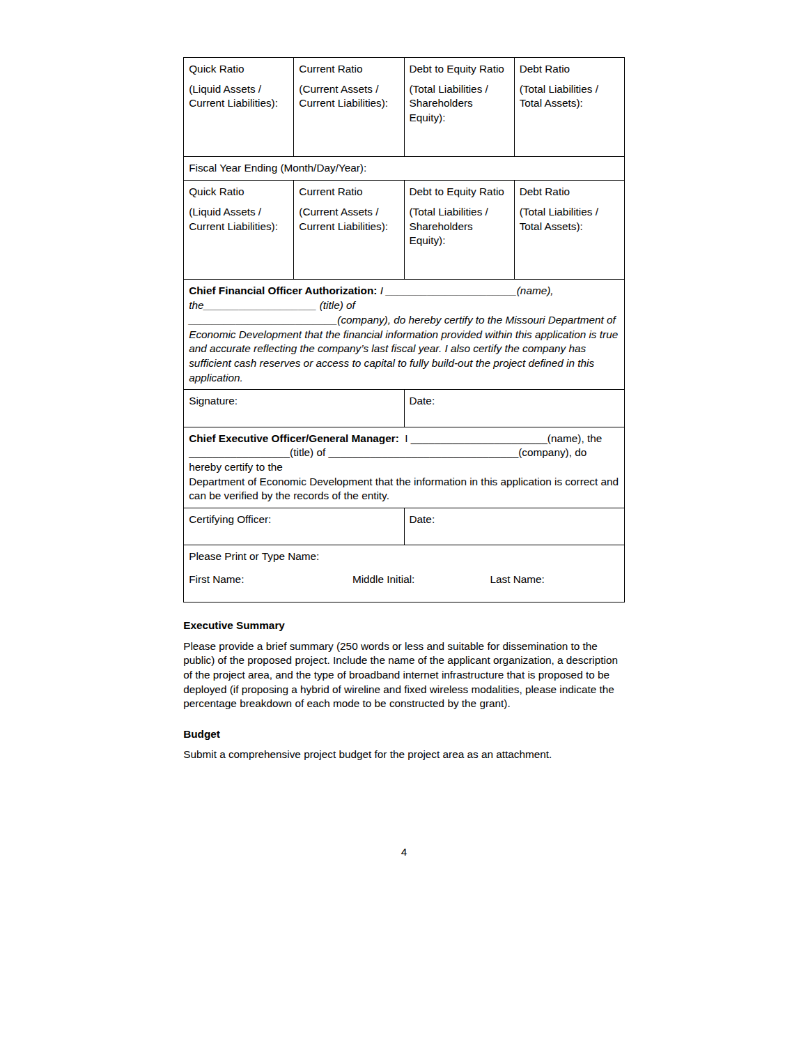| Quick Ratio (Liquid Assets / Current Liabilities): | Current Ratio (Current Assets / Current Liabilities): | Debt to Equity Ratio (Total Liabilities / Shareholders Equity): | Debt Ratio (Total Liabilities / Total Assets): |
| Fiscal Year Ending (Month/Day/Year): |
| Quick Ratio (Liquid Assets / Current Liabilities): | Current Ratio (Current Assets / Current Liabilities): | Debt to Equity Ratio (Total Liabilities / Shareholders Equity): | Debt Ratio (Total Liabilities / Total Assets): |
| Chief Financial Officer Authorization: I ______________________(name), the___________________ (title) of _________________________(company), do hereby certify to the Missouri Department of Economic Development that the financial information provided within this application is true and accurate reflecting the company’s last fiscal year. I also certify the company has sufficient cash reserves or access to capital to fully build-out the project defined in this application. |
| Signature: | Date: |
| Chief Executive Officer/General Manager: I _______________________(name), the _________________(title) of ________________________________(company), do hereby certify to the Department of Economic Development that the information in this application is correct and can be verified by the records of the entity. |
| Certifying Officer: | Date: |
| Please Print or Type Name: First Name: Middle Initial: Last Name: |
Executive Summary
Please provide a brief summary (250 words or less and suitable for dissemination to the public) of the proposed project. Include the name of the applicant organization, a description of the project area, and the type of broadband internet infrastructure that is proposed to be deployed (if proposing a hybrid of wireline and fixed wireless modalities, please indicate the percentage breakdown of each mode to be constructed by the grant).
Budget
Submit a comprehensive project budget for the project area as an attachment.
4